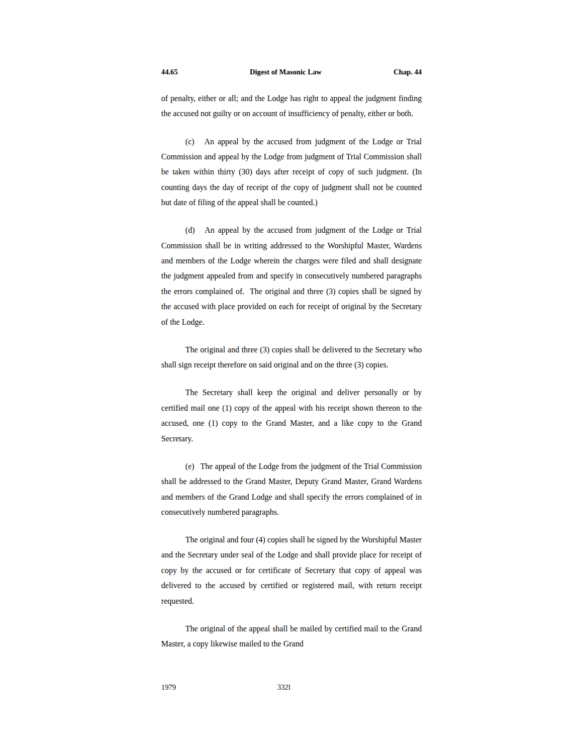44.65 Digest of Masonic Law Chap. 44
of penalty, either or all; and the Lodge has right to appeal the judgment finding the accused not guilty or on account of insufficiency of penalty, either or both.
(c) An appeal by the accused from judgment of the Lodge or Trial Commission and appeal by the Lodge from judgment of Trial Commission shall be taken within thirty (30) days after receipt of copy of such judgment. (In counting days the day of receipt of the copy of judgment shall not be counted but date of filing of the appeal shall be counted.)
(d) An appeal by the accused from judgment of the Lodge or Trial Commission shall be in writing addressed to the Worshipful Master, Wardens and members of the Lodge wherein the charges were filed and shall designate the judgment appealed from and specify in consecutively numbered paragraphs the errors complained of. The original and three (3) copies shall be signed by the accused with place provided on each for receipt of original by the Secretary of the Lodge.
The original and three (3) copies shall be delivered to the Secretary who shall sign receipt therefore on said original and on the three (3) copies.
The Secretary shall keep the original and deliver personally or by certified mail one (1) copy of the appeal with his receipt shown thereon to the accused, one (1) copy to the Grand Master, and a like copy to the Grand Secretary.
(e) The appeal of the Lodge from the judgment of the Trial Commission shall be addressed to the Grand Master, Deputy Grand Master, Grand Wardens and members of the Grand Lodge and shall specify the errors complained of in consecutively numbered paragraphs.
The original and four (4) copies shall be signed by the Worshipful Master and the Secretary under seal of the Lodge and shall provide place for receipt of copy by the accused or for certificate of Secretary that copy of appeal was delivered to the accused by certified or registered mail, with return receipt requested.
The original of the appeal shall be mailed by certified mail to the Grand Master, a copy likewise mailed to the Grand
1979 332l